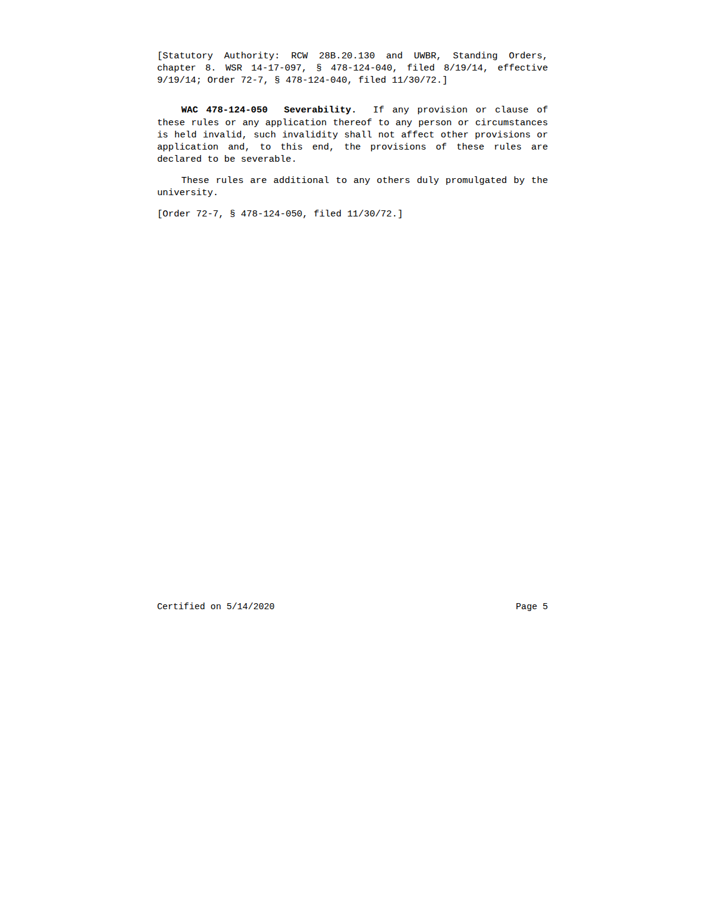[Statutory Authority: RCW 28B.20.130 and UWBR, Standing Orders, chapter 8. WSR 14-17-097, § 478-124-040, filed 8/19/14, effective 9/19/14; Order 72-7, § 478-124-040, filed 11/30/72.]
WAC 478-124-050 Severability. If any provision or clause of these rules or any application thereof to any person or circumstances is held invalid, such invalidity shall not affect other provisions or application and, to this end, the provisions of these rules are declared to be severable.
These rules are additional to any others duly promulgated by the university.
[Order 72-7, § 478-124-050, filed 11/30/72.]
Certified on 5/14/2020 Page 5